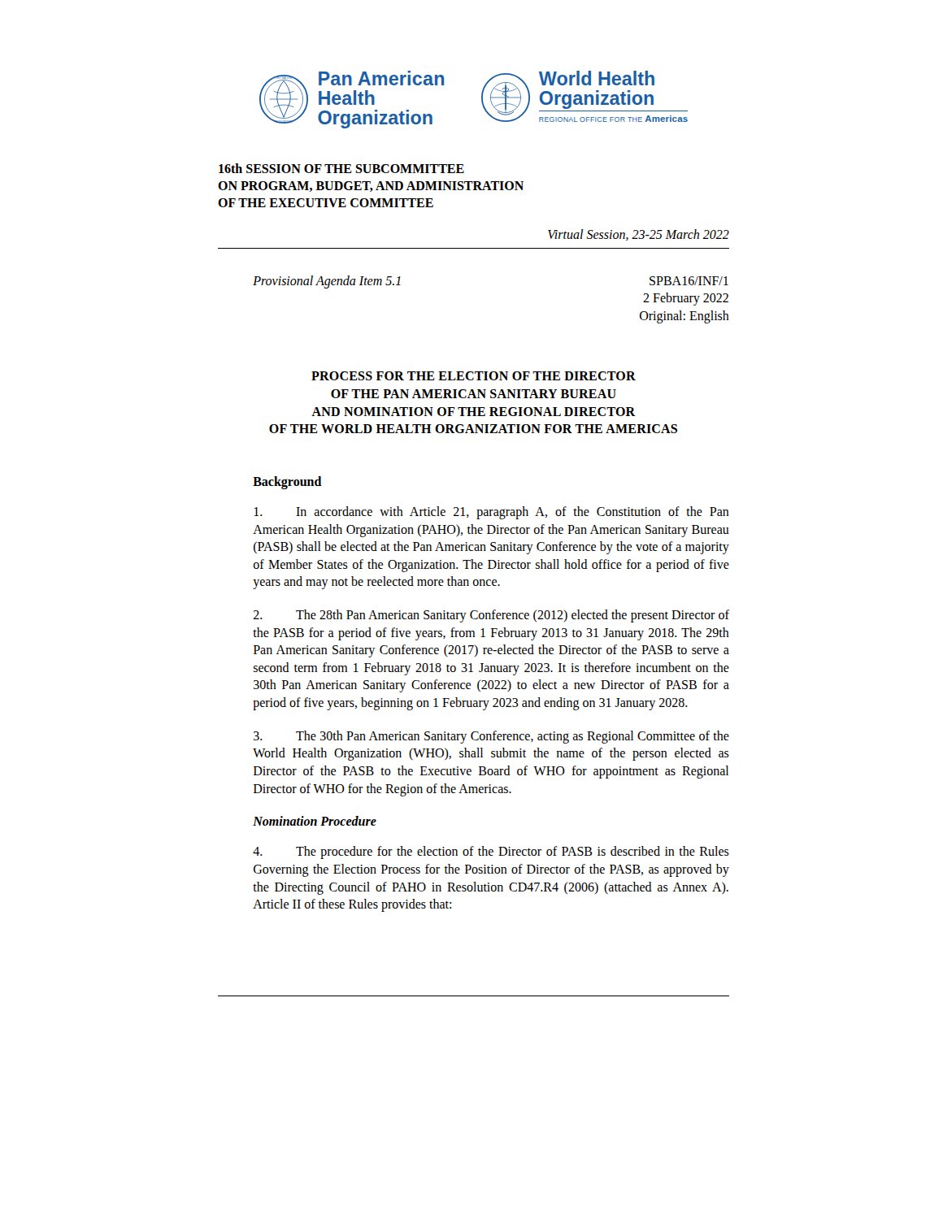PRO SALUTE NOVI MUNDI
Pan American
Health
Organization
World Health
Organization
REGIONAL OFFICE FOR THE Americas
16th SESSION OF THE SUBCOMMITTEE
ON PROGRAM, BUDGET, AND ADMINISTRATION
OF THE EXECUTIVE COMMITTEE
Virtual Session, 23-25 March 2022
Provisional Agenda Item 5.1
SPBA16/INF/1
2 February 2022
Original: English
PROCESS FOR THE ELECTION OF THE DIRECTOR
OF THE PAN AMERICAN SANITARY BUREAU
AND NOMINATION OF THE REGIONAL DIRECTOR
OF THE WORLD HEALTH ORGANIZATION FOR THE AMERICAS
Background
1. In accordance with Article 21, paragraph A, of the Constitution of the Pan American Health Organization (PAHO), the Director of the Pan American Sanitary Bureau (PASB) shall be elected at the Pan American Sanitary Conference by the vote of a majority of Member States of the Organization. The Director shall hold office for a period of five years and may not be reelected more than once.
2. The 28th Pan American Sanitary Conference (2012) elected the present Director of the PASB for a period of five years, from 1 February 2013 to 31 January 2018. The 29th Pan American Sanitary Conference (2017) re-elected the Director of the PASB to serve a second term from 1 February 2018 to 31 January 2023. It is therefore incumbent on the 30th Pan American Sanitary Conference (2022) to elect a new Director of PASB for a period of five years, beginning on 1 February 2023 and ending on 31 January 2028.
3. The 30th Pan American Sanitary Conference, acting as Regional Committee of the World Health Organization (WHO), shall submit the name of the person elected as Director of the PASB to the Executive Board of WHO for appointment as Regional Director of WHO for the Region of the Americas.
Nomination Procedure
4. The procedure for the election of the Director of PASB is described in the Rules Governing the Election Process for the Position of Director of the PASB, as approved by the Directing Council of PAHO in Resolution CD47.R4 (2006) (attached as Annex A). Article II of these Rules provides that: